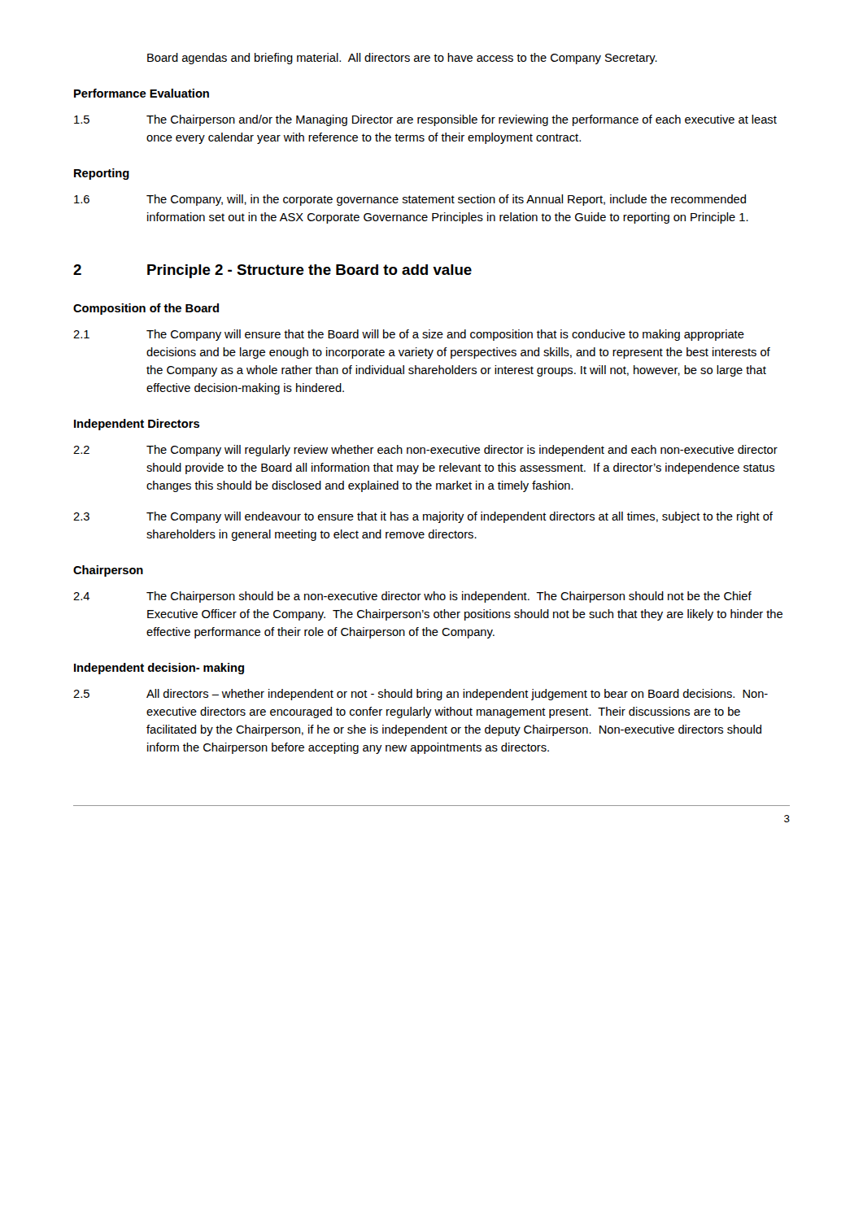Board agendas and briefing material. All directors are to have access to the Company Secretary.
Performance Evaluation
1.5
The Chairperson and/or the Managing Director are responsible for reviewing the performance of each executive at least once every calendar year with reference to the terms of their employment contract.
Reporting
1.6
The Company, will, in the corporate governance statement section of its Annual Report, include the recommended information set out in the ASX Corporate Governance Principles in relation to the Guide to reporting on Principle 1.
2 Principle 2 - Structure the Board to add value
Composition of the Board
2.1
The Company will ensure that the Board will be of a size and composition that is conducive to making appropriate decisions and be large enough to incorporate a variety of perspectives and skills, and to represent the best interests of the Company as a whole rather than of individual shareholders or interest groups. It will not, however, be so large that effective decision-making is hindered.
Independent Directors
2.2
The Company will regularly review whether each non-executive director is independent and each non-executive director should provide to the Board all information that may be relevant to this assessment. If a director’s independence status changes this should be disclosed and explained to the market in a timely fashion.
2.3
The Company will endeavour to ensure that it has a majority of independent directors at all times, subject to the right of shareholders in general meeting to elect and remove directors.
Chairperson
2.4
The Chairperson should be a non-executive director who is independent. The Chairperson should not be the Chief Executive Officer of the Company. The Chairperson’s other positions should not be such that they are likely to hinder the effective performance of their role of Chairperson of the Company.
Independent decision- making
2.5
All directors – whether independent or not - should bring an independent judgement to bear on Board decisions. Non-executive directors are encouraged to confer regularly without management present. Their discussions are to be facilitated by the Chairperson, if he or she is independent or the deputy Chairperson. Non-executive directors should inform the Chairperson before accepting any new appointments as directors.
3